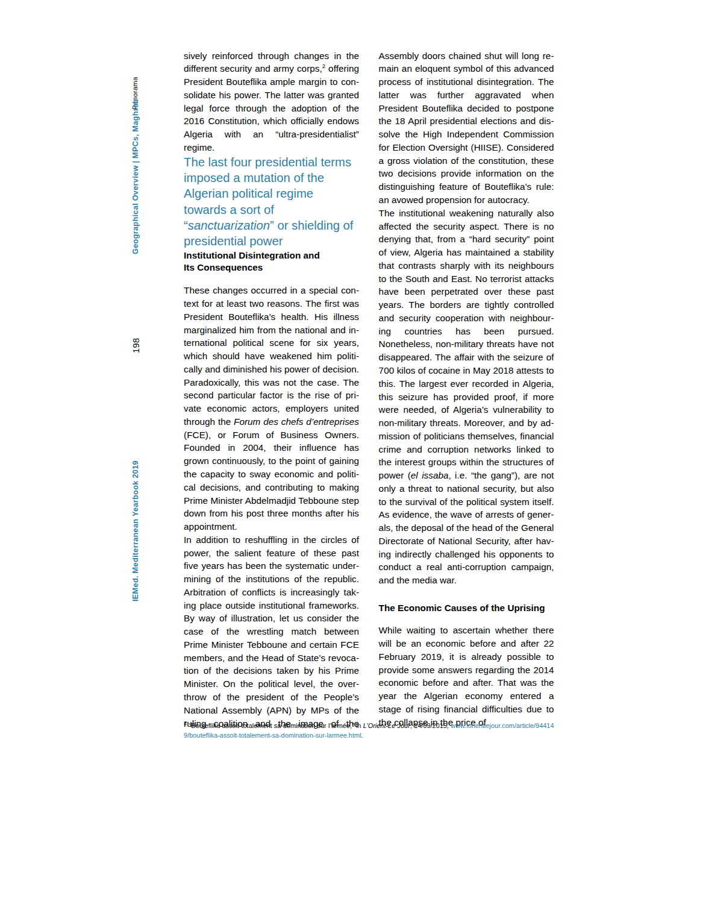Panorama
Geographical Overview | MPCs, Maghreb
198
IEMed. Mediterranean Yearbook 2019
sively reinforced through changes in the different security and army corps,2 offering President Bouteflika ample margin to consolidate his power. The latter was granted legal force through the adoption of the 2016 Constitution, which officially endows Algeria with an “ultra-presidentialist” regime.
The last four presidential terms imposed a mutation of the Algerian political regime towards a sort of “sanctuarization” or shielding of presidential power
Institutional Disintegration and
Its Consequences
These changes occurred in a special context for at least two reasons. The first was President Bouteflika’s health. His illness marginalized him from the national and international political scene for six years, which should have weakened him politically and diminished his power of decision. Paradoxically, this was not the case. The second particular factor is the rise of private economic actors, employers united through the Forum des chefs d’entreprises (FCE), or Forum of Business Owners. Founded in 2004, their influence has grown continuously, to the point of gaining the capacity to sway economic and political decisions, and contributing to making Prime Minister Abdelmadjid Tebboune step down from his post three months after his appointment.
In addition to reshuffling in the circles of power, the salient feature of these past five years has been the systematic undermining of the institutions of the republic. Arbitration of conflicts is increasingly taking place outside institutional frameworks. By way of illustration, let us consider the case of the wrestling match between Prime Minister Tebboune and certain FCE members, and the Head of State’s revocation of the decisions taken by his Prime Minister. On the political level, the overthrow of the president of the People’s National Assembly (APN) by MPs of the ruling coalition and the image of the Assembly doors chained shut will long remain an eloquent symbol of this advanced process of institutional disintegration. The latter was further aggravated when President Bouteflika decided to postpone the 18 April presidential elections and dissolve the High Independent Commission for Election Oversight (HIISE). Considered a gross violation of the constitution, these two decisions provide information on the distinguishing feature of Bouteflika’s rule: an avowed propension for autocracy.
The institutional weakening naturally also affected the security aspect. There is no denying that, from a “hard security” point of view, Algeria has maintained a stability that contrasts sharply with its neighbours to the South and East. No terrorist attacks have been perpetrated over these past years. The borders are tightly controlled and security cooperation with neighbouring countries has been pursued. Nonetheless, non-military threats have not disappeared. The affair with the seizure of 700 kilos of cocaine in May 2018 attests to this. The largest ever recorded in Algeria, this seizure has provided proof, if more were needed, of Algeria’s vulnerability to non-military threats. Moreover, and by admission of politicians themselves, financial crime and corruption networks linked to the interest groups within the structures of power (el issaba, i.e. “the gang”), are not only a threat to national security, but also to the survival of the political system itself. As evidence, the wave of arrests of generals, the deposal of the head of the General Directorate of National Security, after having indirectly challenged his opponents to conduct a real anti-corruption campaign, and the media war.
The Economic Causes of the Uprising
While waiting to ascertain whether there will be an economic before and after 22 February 2019, it is already possible to provide some answers regarding the 2014 economic before and after. That was the year the Algerian economy entered a stage of rising financial difficulties due to the collapse in the price of
2 “Bouteflika assoit totalement sa domination sur l’armée,” in L’Orient-Le Jour, 14/09/2015, www.lorientlejour.com/article/944149/bouteflika-assoit-totalement-sa-domination-sur-larmee.html.